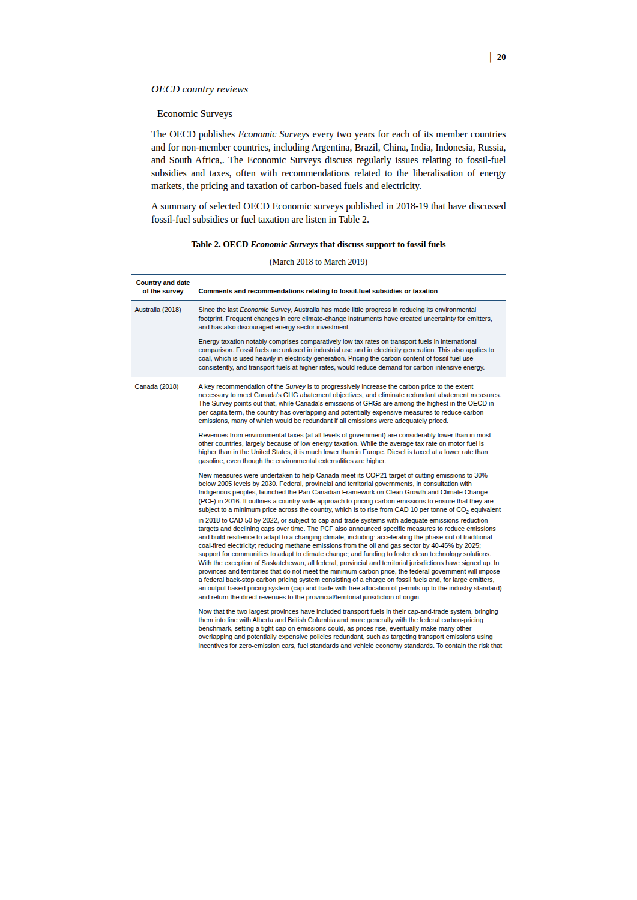│20
OECD country reviews
Economic Surveys
The OECD publishes Economic Surveys every two years for each of its member countries and for non-member countries, including Argentina, Brazil, China, India, Indonesia, Russia, and South Africa,. The Economic Surveys discuss regularly issues relating to fossil-fuel subsidies and taxes, often with recommendations related to the liberalisation of energy markets, the pricing and taxation of carbon-based fuels and electricity.
A summary of selected OECD Economic surveys published in 2018-19 that have discussed fossil-fuel subsidies or fuel taxation are listen in Table 2.
Table 2. OECD Economic Surveys that discuss support to fossil fuels
(March 2018 to March 2019)
| Country and date of the survey | Comments and recommendations relating to fossil-fuel subsidies or taxation |
| --- | --- |
| Australia (2018) | Since the last Economic Survey , Australia has made little progress in reducing its environmental footprint. Frequent changes in core climate-change instruments have created uncertainty for emitters, and has also discouraged energy sector investment. Energy taxation notably comprises comparatively low tax rates on transport fuels in international comparison. Fossil fuels are untaxed in industrial use and in electricity generation. This also applies to coal, which is used heavily in electricity generation. Pricing the carbon content of fossil fuel use consistently, and transport fuels at higher rates, would reduce demand for carbon-intensive energy. |
| Canada (2018) | A key recommendation of the Survey is to progressively increase the carbon price to the extent necessary to meet Canada's GHG abatement objectives, and eliminate redundant abatement measures. The Survey points out that, while Canada's emissions of GHGs are among the highest in the OECD in per capita term, the country has overlapping and potentially expensive measures to reduce carbon emissions, many of which would be redundant if all emissions were adequately priced. Revenues from environmental taxes (at all levels of government) are considerably lower than in most other countries, largely because of low energy taxation. While the average tax rate on motor fuel is higher than in the United States, it is much lower than in Europe. Diesel is taxed at a lower rate than gasoline, even though the environmental externalities are higher. New measures were undertaken to help Canada meet its COP21 target of cutting emissions to 30% below 2005 levels by 2030. Federal, provincial and territorial governments, in consultation with Indigenous peoples, launched the Pan-Canadian Framework on Clean Growth and Climate Change (PCF) in 2016. It outlines a country-wide approach to pricing carbon emissions to ensure that they are subject to a minimum price across the country, which is to rise from CAD 10 per tonne of CO 2 equivalent in 2018 to CAD 50 by 2022, or subject to cap-and-trade systems with adequate emissions-reduction targets and declining caps over time. The PCF also announced specific measures to reduce emissions and build resilience to adapt to a changing climate, including: accelerating the phase-out of traditional coal-fired electricity; reducing methane emissions from the oil and gas sector by 40-45% by 2025; support for communities to adapt to climate change; and funding to foster clean technology solutions. With the exception of Saskatchewan, all federal, provincial and territorial jurisdictions have signed up. In provinces and territories that do not meet the minimum carbon price, the federal government will impose a federal back-stop carbon pricing system consisting of a charge on fossil fuels and, for large emitters, an output based pricing system (cap and trade with free allocation of permits up to the industry standard) and return the direct revenues to the provincial/territorial jurisdiction of origin. Now that the two largest provinces have included transport fuels in their cap-and-trade system, bringing them into line with Alberta and British Columbia and more generally with the federal carbon-pricing benchmark, setting a tight cap on emissions could, as prices rise, eventually make many other overlapping and potentially expensive policies redundant, such as targeting transport emissions using incentives for zero-emission cars, fuel standards and vehicle economy standards. To contain the risk that |